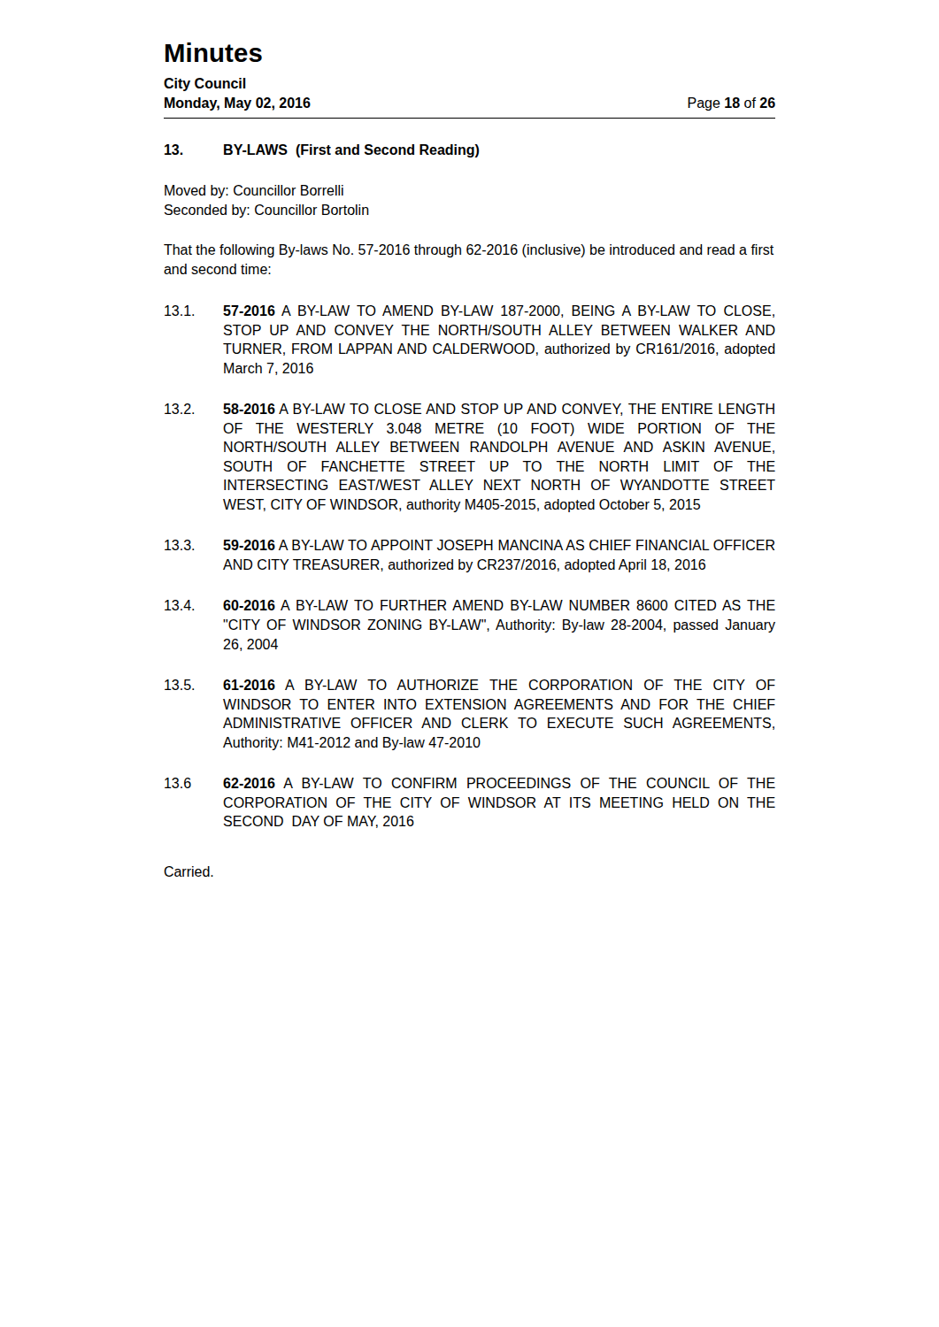Minutes
City Council
Monday, May 02, 2016 Page 18 of 26
13. BY-LAWS (First and Second Reading)
Moved by: Councillor Borrelli
Seconded by: Councillor Bortolin
That the following By-laws No. 57-2016 through 62-2016 (inclusive) be introduced and read a first and second time:
13.1. 57-2016 A BY-LAW TO AMEND BY-LAW 187-2000, BEING A BY-LAW TO CLOSE, STOP UP AND CONVEY THE NORTH/SOUTH ALLEY BETWEEN WALKER AND TURNER, FROM LAPPAN AND CALDERWOOD, authorized by CR161/2016, adopted March 7, 2016
13.2. 58-2016 A BY-LAW TO CLOSE AND STOP UP AND CONVEY, THE ENTIRE LENGTH OF THE WESTERLY 3.048 METRE (10 FOOT) WIDE PORTION OF THE NORTH/SOUTH ALLEY BETWEEN RANDOLPH AVENUE AND ASKIN AVENUE, SOUTH OF FANCHETTE STREET UP TO THE NORTH LIMIT OF THE INTERSECTING EAST/WEST ALLEY NEXT NORTH OF WYANDOTTE STREET WEST, CITY OF WINDSOR, authority M405-2015, adopted October 5, 2015
13.3. 59-2016 A BY-LAW TO APPOINT JOSEPH MANCINA AS CHIEF FINANCIAL OFFICER AND CITY TREASURER, authorized by CR237/2016, adopted April 18, 2016
13.4. 60-2016 A BY-LAW TO FURTHER AMEND BY-LAW NUMBER 8600 CITED AS THE "CITY OF WINDSOR ZONING BY-LAW", Authority: By-law 28-2004, passed January 26, 2004
13.5. 61-2016 A BY-LAW TO AUTHORIZE THE CORPORATION OF THE CITY OF WINDSOR TO ENTER INTO EXTENSION AGREEMENTS AND FOR THE CHIEF ADMINISTRATIVE OFFICER AND CLERK TO EXECUTE SUCH AGREEMENTS, Authority: M41-2012 and By-law 47-2010
13.6 62-2016 A BY-LAW TO CONFIRM PROCEEDINGS OF THE COUNCIL OF THE CORPORATION OF THE CITY OF WINDSOR AT ITS MEETING HELD ON THE SECOND DAY OF MAY, 2016
Carried.